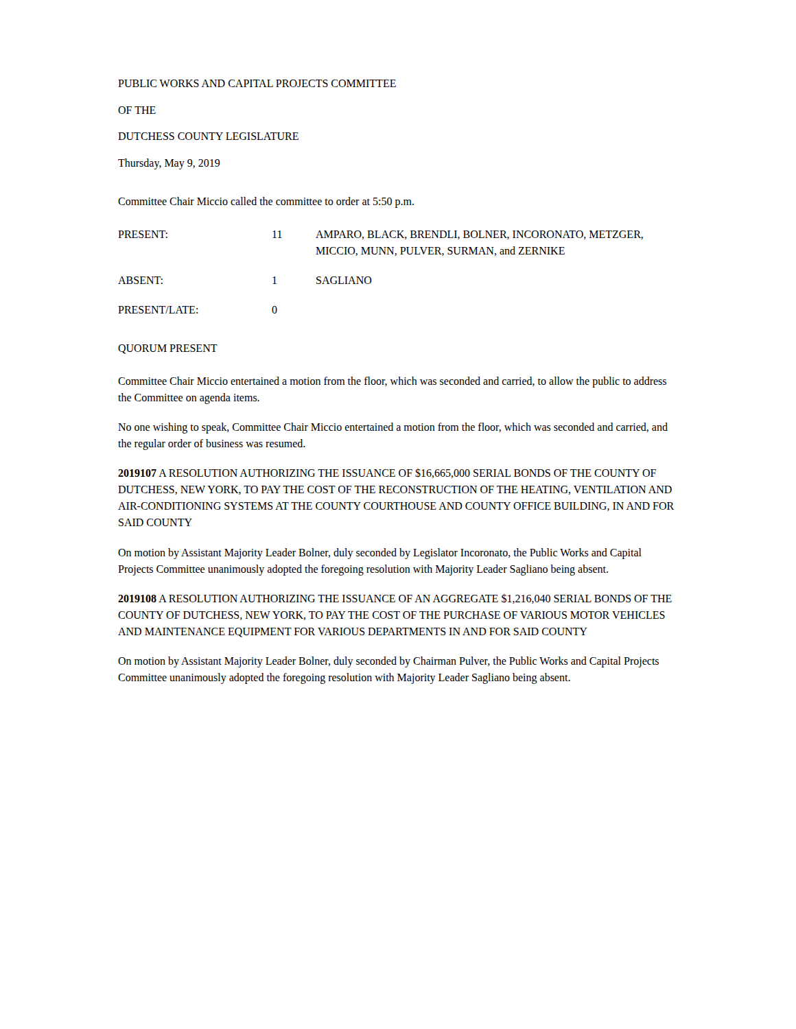PUBLIC WORKS AND CAPITAL PROJECTS COMMITTEE
OF THE
DUTCHESS COUNTY LEGISLATURE
Thursday, May 9, 2019
Committee Chair Miccio called the committee to order at 5:50 p.m.
PRESENT:
11
AMPARO, BLACK, BRENDLI, BOLNER, INCORONATO, METZGER, MICCIO, MUNN, PULVER, SURMAN, and ZERNIKE
ABSENT:
1
SAGLIANO
PRESENT/LATE:
0
QUORUM PRESENT
Committee Chair Miccio entertained a motion from the floor, which was seconded and carried, to allow the public to address the Committee on agenda items.
No one wishing to speak, Committee Chair Miccio entertained a motion from the floor, which was seconded and carried, and the regular order of business was resumed.
2019107 A RESOLUTION AUTHORIZING THE ISSUANCE OF $16,665,000 SERIAL BONDS OF THE COUNTY OF DUTCHESS, NEW YORK, TO PAY THE COST OF THE RECONSTRUCTION OF THE HEATING, VENTILATION AND AIR-CONDITIONING SYSTEMS AT THE COUNTY COURTHOUSE AND COUNTY OFFICE BUILDING, IN AND FOR SAID COUNTY
On motion by Assistant Majority Leader Bolner, duly seconded by Legislator Incoronato, the Public Works and Capital Projects Committee unanimously adopted the foregoing resolution with Majority Leader Sagliano being absent.
2019108 A RESOLUTION AUTHORIZING THE ISSUANCE OF AN AGGREGATE $1,216,040 SERIAL BONDS OF THE COUNTY OF DUTCHESS, NEW YORK, TO PAY THE COST OF THE PURCHASE OF VARIOUS MOTOR VEHICLES AND MAINTENANCE EQUIPMENT FOR VARIOUS DEPARTMENTS IN AND FOR SAID COUNTY
On motion by Assistant Majority Leader Bolner, duly seconded by Chairman Pulver, the Public Works and Capital Projects Committee unanimously adopted the foregoing resolution with Majority Leader Sagliano being absent.